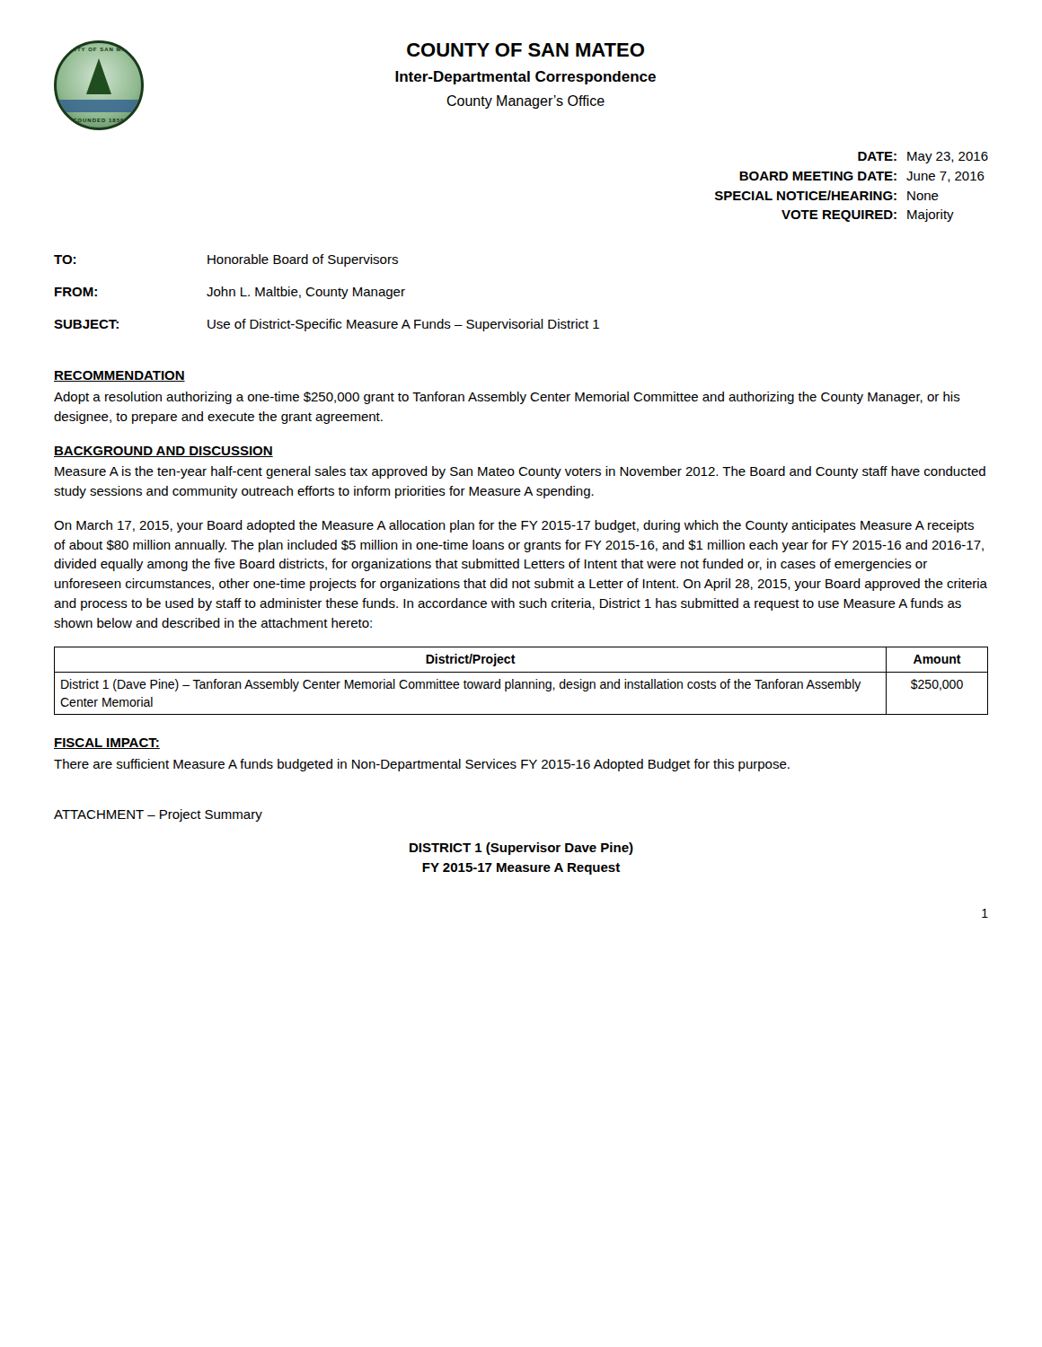COUNTY OF SAN MATEO
FOUNDED 1856
COUNTY OF SAN MATEO
Inter-Departmental Correspondence
County Manager’s Office
| DATE: | May 23, 2016 |
| BOARD MEETING DATE: | June 7, 2016 |
| SPECIAL NOTICE/HEARING: | None |
| VOTE REQUIRED: | Majority |
| TO: | Honorable Board of Supervisors |
| FROM: | John L. Maltbie, County Manager |
| SUBJECT: | Use of District-Specific Measure A Funds – Supervisorial District 1 |
RECOMMENDATION
Adopt a resolution authorizing a one-time $250,000 grant to Tanforan Assembly Center Memorial Committee and authorizing the County Manager, or his designee, to prepare and execute the grant agreement.
BACKGROUND AND DISCUSSION
Measure A is the ten-year half-cent general sales tax approved by San Mateo County voters in November 2012. The Board and County staff have conducted study sessions and community outreach efforts to inform priorities for Measure A spending.
On March 17, 2015, your Board adopted the Measure A allocation plan for the FY 2015-17 budget, during which the County anticipates Measure A receipts of about $80 million annually. The plan included $5 million in one-time loans or grants for FY 2015-16, and $1 million each year for FY 2015-16 and 2016-17, divided equally among the five Board districts, for organizations that submitted Letters of Intent that were not funded or, in cases of emergencies or unforeseen circumstances, other one-time projects for organizations that did not submit a Letter of Intent. On April 28, 2015, your Board approved the criteria and process to be used by staff to administer these funds. In accordance with such criteria, District 1 has submitted a request to use Measure A funds as shown below and described in the attachment hereto:
| District/Project | Amount |
| --- | --- |
| District 1 (Dave Pine) – Tanforan Assembly Center Memorial Committee toward planning, design and installation costs of the Tanforan Assembly Center Memorial | $250,000 |
FISCAL IMPACT:
There are sufficient Measure A funds budgeted in Non-Departmental Services FY 2015-16 Adopted Budget for this purpose.
ATTACHMENT – Project Summary
DISTRICT 1 (Supervisor Dave Pine)
FY 2015-17 Measure A Request
1